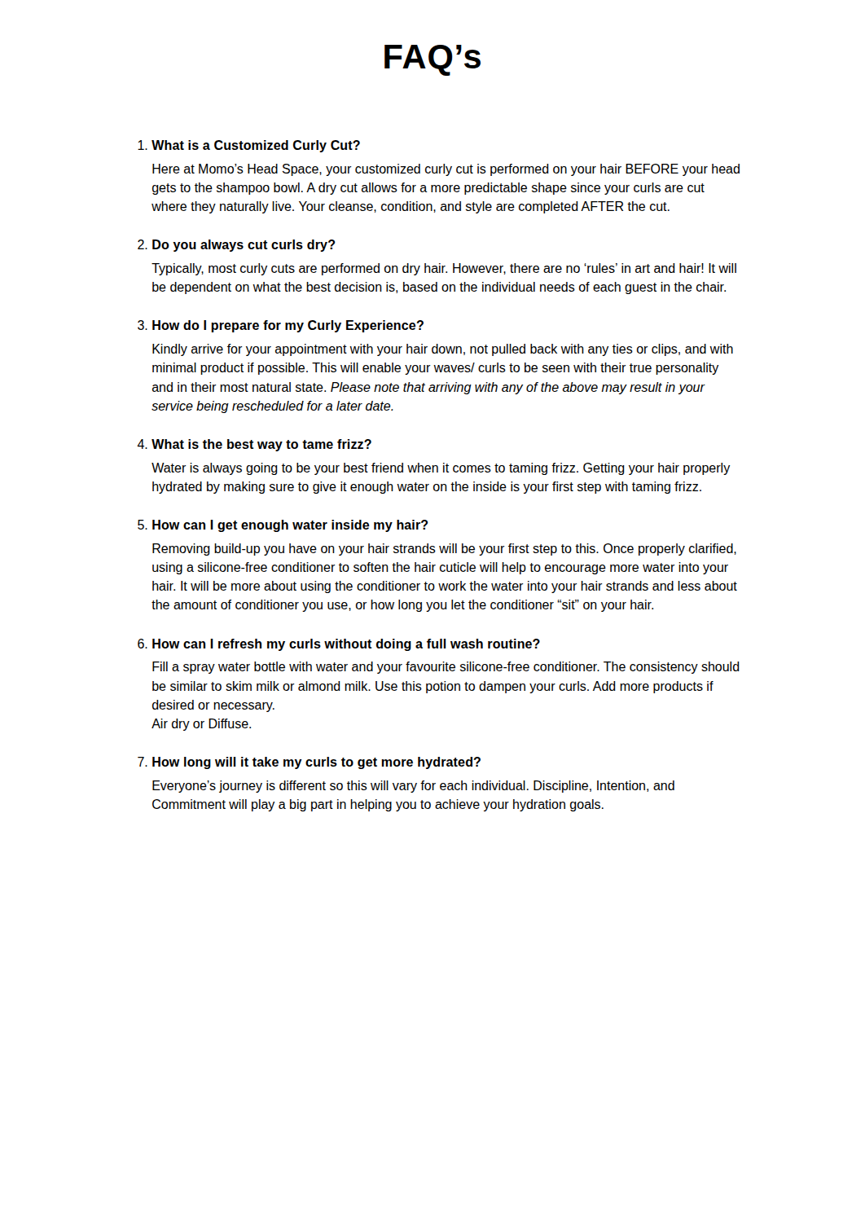FAQ’s
What is a Customized Curly Cut?
Here at Momo’s Head Space, your customized curly cut is performed on your hair BEFORE your head gets to the shampoo bowl. A dry cut allows for a more predictable shape since your curls are cut where they naturally live. Your cleanse, condition, and style are completed AFTER the cut.
Do you always cut curls dry?
Typically, most curly cuts are performed on dry hair. However, there are no ‘rules’ in art and hair! It will be dependent on what the best decision is, based on the individual needs of each guest in the chair.
How do I prepare for my Curly Experience?
Kindly arrive for your appointment with your hair down, not pulled back with any ties or clips, and with minimal product if possible. This will enable your waves/ curls to be seen with their true personality and in their most natural state. Please note that arriving with any of the above may result in your service being rescheduled for a later date.
What is the best way to tame frizz?
Water is always going to be your best friend when it comes to taming frizz. Getting your hair properly hydrated by making sure to give it enough water on the inside is your first step with taming frizz.
How can I get enough water inside my hair?
Removing build-up you have on your hair strands will be your first step to this. Once properly clarified, using a silicone-free conditioner to soften the hair cuticle will help to encourage more water into your hair. It will be more about using the conditioner to work the water into your hair strands and less about the amount of conditioner you use, or how long you let the conditioner “sit” on your hair.
How can I refresh my curls without doing a full wash routine?
Fill a spray water bottle with water and your favourite silicone-free conditioner. The consistency should be similar to skim milk or almond milk. Use this potion to dampen your curls. Add more products if desired or necessary.
Air dry or Diffuse.
How long will it take my curls to get more hydrated?
Everyone’s journey is different so this will vary for each individual. Discipline, Intention, and Commitment will play a big part in helping you to achieve your hydration goals.